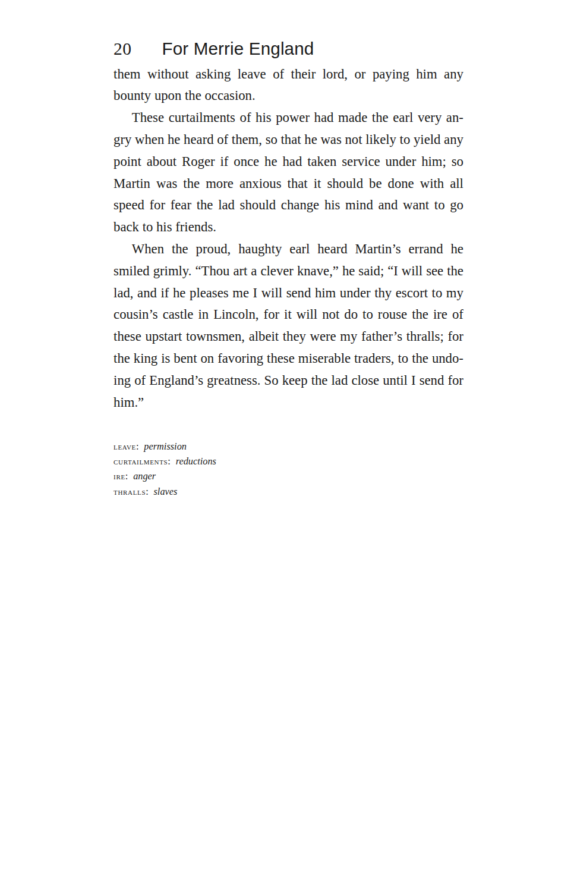20 For Merrie England
them without asking leave of their lord, or paying him any bounty upon the occasion.
These curtailments of his power had made the earl very angry when he heard of them, so that he was not likely to yield any point about Roger if once he had taken service under him; so Martin was the more anxious that it should be done with all speed for fear the lad should change his mind and want to go back to his friends.
When the proud, haughty earl heard Martin’s errand he smiled grimly. “Thou art a clever knave,” he said; “I will see the lad, and if he pleases me I will send him under thy escort to my cousin’s castle in Lincoln, for it will not do to rouse the ire of these upstart townsmen, albeit they were my father’s thralls; for the king is bent on favoring these miserable traders, to the undoing of England’s greatness. So keep the lad close until I send for him.”
Leave
permission
Curtailments
reductions
Ire
anger
Thralls
slaves